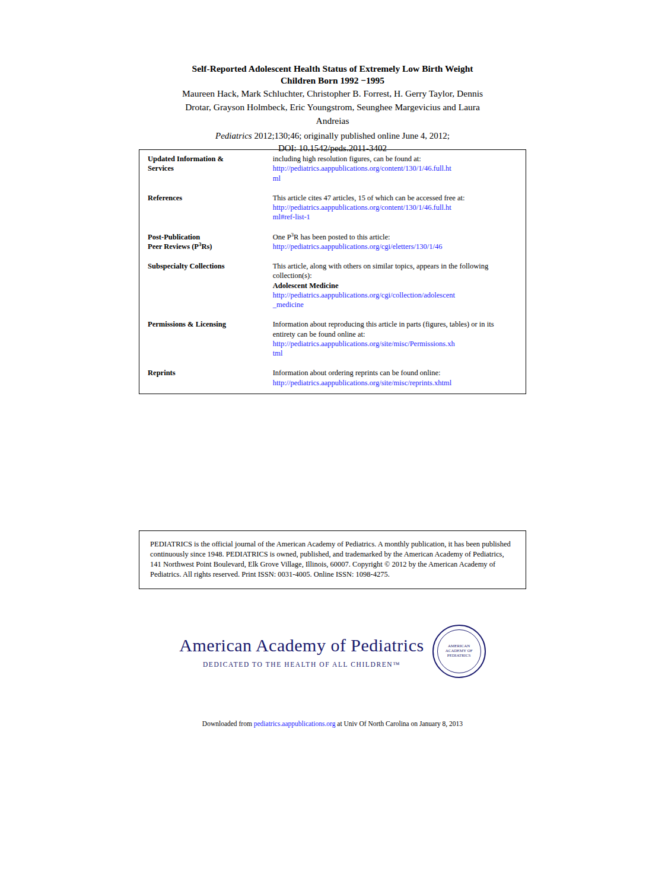Self-Reported Adolescent Health Status of Extremely Low Birth Weight
Children Born 1992 −1995
Maureen Hack, Mark Schluchter, Christopher B. Forrest, H. Gerry Taylor, Dennis
Drotar, Grayson Holmbeck, Eric Youngstrom, Seunghee Margevicius and Laura
Andreias
Pediatrics 2012;130;46; originally published online June 4, 2012;
DOI: 10.1542/peds.2011-3402
| Updated Information & Services | including high resolution figures, can be found at: http://pediatrics.aappublications.org/content/130/1/46.full.ht ml |
| References | This article cites 47 articles, 15 of which can be accessed free at: http://pediatrics.aappublications.org/content/130/1/46.full.ht ml#ref-list-1 |
| Post-Publication Peer Reviews (P 3 Rs) | One P 3 R has been posted to this article: http://pediatrics.aappublications.org/cgi/eletters/130/1/46 |
| Subspecialty Collections | This article, along with others on similar topics, appears in the following collection(s): Adolescent Medicine http://pediatrics.aappublications.org/cgi/collection/adolescent _medicine |
| Permissions & Licensing | Information about reproducing this article in parts (figures, tables) or in its entirety can be found online at: http://pediatrics.aappublications.org/site/misc/Permissions.xh tml |
| Reprints | Information about ordering reprints can be found online: http://pediatrics.aappublications.org/site/misc/reprints.xhtml |
PEDIATRICS is the official journal of the American Academy of Pediatrics. A monthly publication, it has been published continuously since 1948. PEDIATRICS is owned, published, and trademarked by the American Academy of Pediatrics, 141 Northwest Point Boulevard, Elk Grove Village, Illinois, 60007. Copyright © 2012 by the American Academy of Pediatrics. All rights reserved. Print ISSN: 0031-4005. Online ISSN: 1098-4275.
American Academy of Pediatrics
DEDICATED TO THE HEALTH OF ALL CHILDREN™
AMERICAN ACADEMY OF PEDIATRICS
Downloaded from pediatrics.aappublications.org at Univ Of North Carolina on January 8, 2013